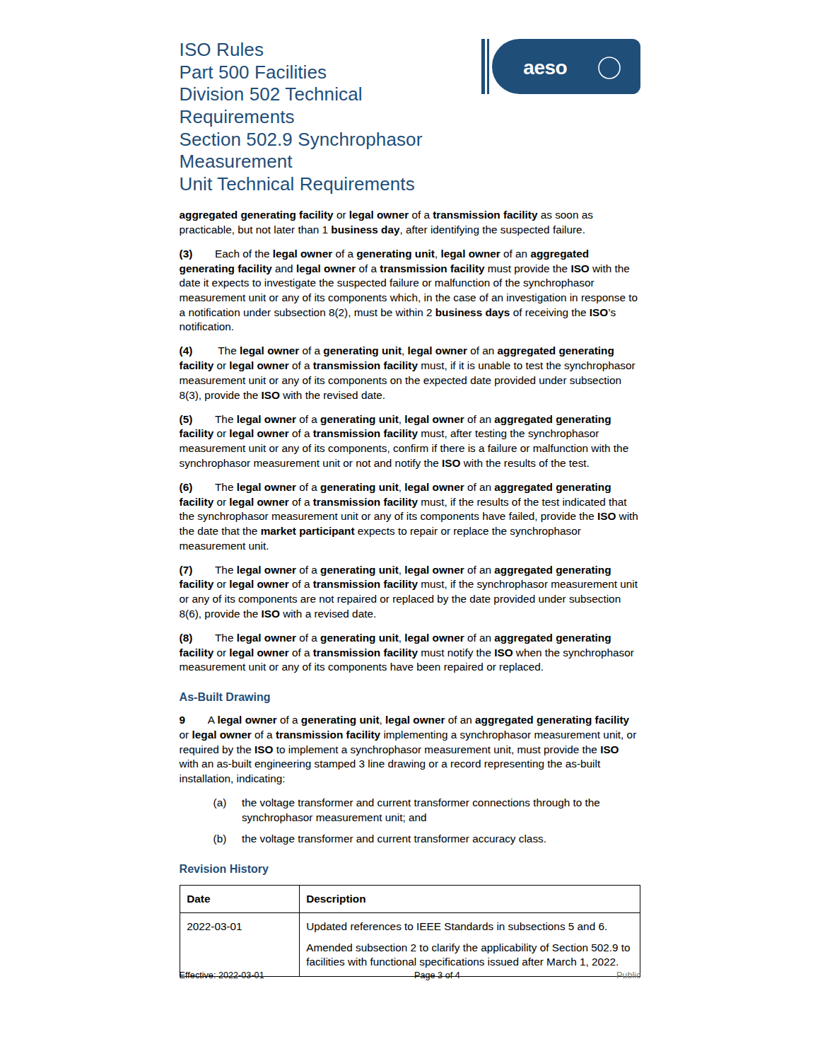ISO Rules
Part 500 Facilities
Division 502 Technical Requirements
Section 502.9 Synchrophasor Measurement
Unit Technical Requirements
aeso
aggregated generating facility or legal owner of a transmission facility as soon as practicable, but not later than 1 business day, after identifying the suspected failure.
(3) Each of the legal owner of a generating unit, legal owner of an aggregated generating facility and legal owner of a transmission facility must provide the ISO with the date it expects to investigate the suspected failure or malfunction of the synchrophasor measurement unit or any of its components which, in the case of an investigation in response to a notification under subsection 8(2), must be within 2 business days of receiving the ISO’s notification.
(4) The legal owner of a generating unit, legal owner of an aggregated generating facility or legal owner of a transmission facility must, if it is unable to test the synchrophasor measurement unit or any of its components on the expected date provided under subsection 8(3), provide the ISO with the revised date.
(5) The legal owner of a generating unit, legal owner of an aggregated generating facility or legal owner of a transmission facility must, after testing the synchrophasor measurement unit or any of its components, confirm if there is a failure or malfunction with the synchrophasor measurement unit or not and notify the ISO with the results of the test.
(6) The legal owner of a generating unit, legal owner of an aggregated generating facility or legal owner of a transmission facility must, if the results of the test indicated that the synchrophasor measurement unit or any of its components have failed, provide the ISO with the date that the market participant expects to repair or replace the synchrophasor measurement unit.
(7) The legal owner of a generating unit, legal owner of an aggregated generating facility or legal owner of a transmission facility must, if the synchrophasor measurement unit or any of its components are not repaired or replaced by the date provided under subsection 8(6), provide the ISO with a revised date.
(8) The legal owner of a generating unit, legal owner of an aggregated generating facility or legal owner of a transmission facility must notify the ISO when the synchrophasor measurement unit or any of its components have been repaired or replaced.
As-Built Drawing
9 A legal owner of a generating unit, legal owner of an aggregated generating facility or legal owner of a transmission facility implementing a synchrophasor measurement unit, or required by the ISO to implement a synchrophasor measurement unit, must provide the ISO with an as-built engineering stamped 3 line drawing or a record representing the as-built installation, indicating:
(a) the voltage transformer and current transformer connections through to the synchrophasor measurement unit; and
(b) the voltage transformer and current transformer accuracy class.
Revision History
| Date | Description |
| --- | --- |
| 2022-03-01 | Updated references to IEEE Standards in subsections 5 and 6. Amended subsection 2 to clarify the applicability of Section 502.9 to facilities with functional specifications issued after March 1, 2022. |
Effective: 2022-03-01
Page 3 of 4
Public